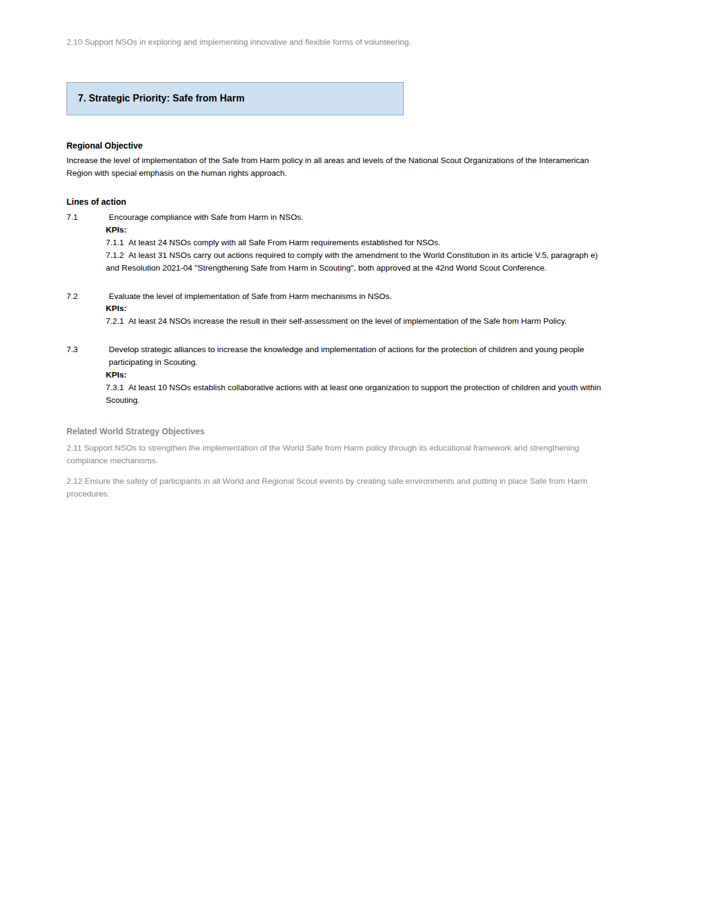2.10 Support NSOs in exploring and implementing innovative and flexible forms of volunteering.
7. Strategic Priority: Safe from Harm
Regional Objective
Increase the level of implementation of the Safe from Harm policy in all areas and levels of the National Scout Organizations of the Interamerican Region with special emphasis on the human rights approach.
Lines of action
7.1
Encourage compliance with Safe from Harm in NSOs.
KPIs:
7.1.1 At least 24 NSOs comply with all Safe From Harm requirements established for NSOs.
7.1.2 At least 31 NSOs carry out actions required to comply with the amendment to the World Constitution in its article V.5, paragraph e) and Resolution 2021-04 "Strengthening Safe from Harm in Scouting", both approved at the 42nd World Scout Conference.
7.2
Evaluate the level of implementation of Safe from Harm mechanisms in NSOs.
KPIs:
7.2.1 At least 24 NSOs increase the result in their self-assessment on the level of implementation of the Safe from Harm Policy.
7.3
Develop strategic alliances to increase the knowledge and implementation of actions for the protection of children and young people participating in Scouting.
KPIs:
7.3.1 At least 10 NSOs establish collaborative actions with at least one organization to support the protection of children and youth within Scouting.
Related World Strategy Objectives
2.11 Support NSOs to strengthen the implementation of the World Safe from Harm policy through its educational framework and strengthening compliance mechanisms.
2.12 Ensure the safety of participants in all World and Regional Scout events by creating safe environments and putting in place Safe from Harm procedures.